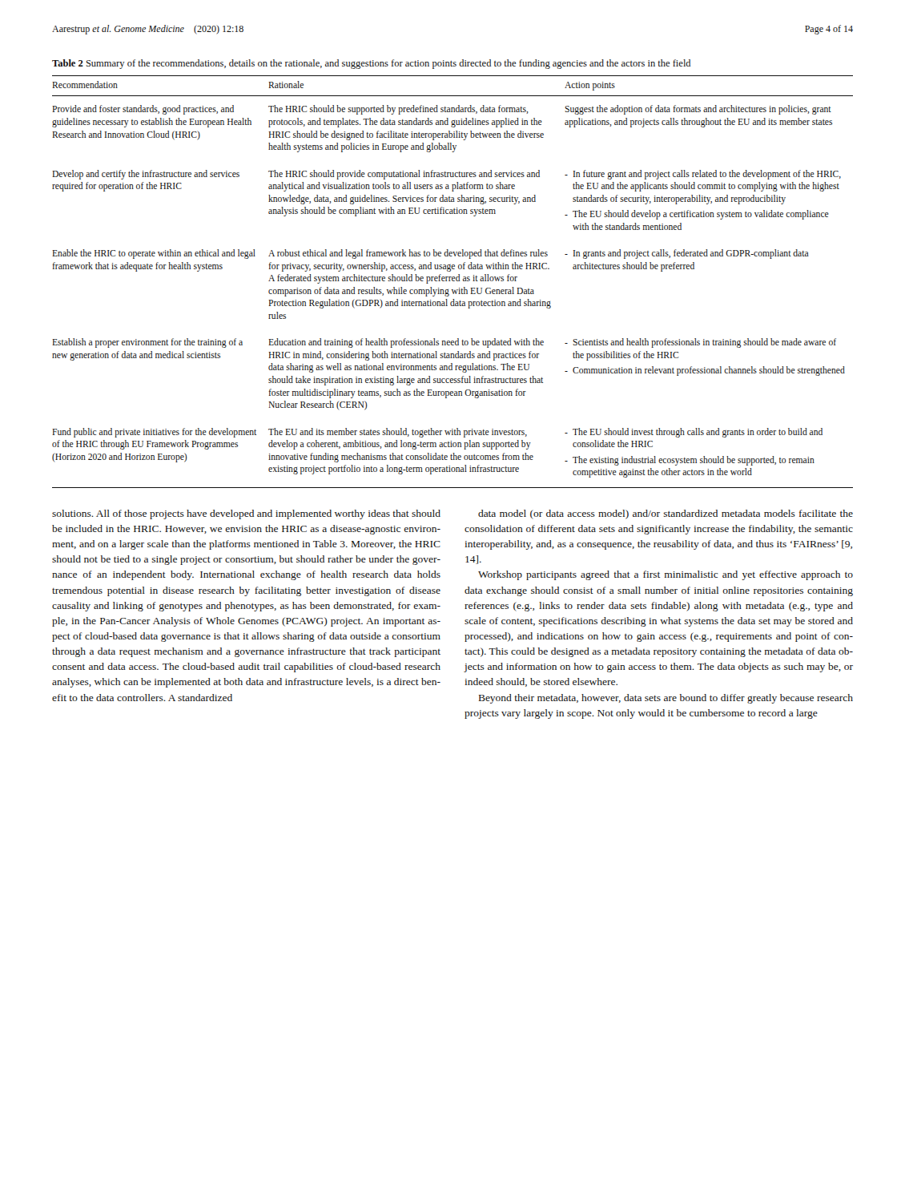Aarestrup et al. Genome Medicine (2020) 12:18
Page 4 of 14
Table 2 Summary of the recommendations, details on the rationale, and suggestions for action points directed to the funding agencies and the actors in the field
| Recommendation | Rationale | Action points |
| --- | --- | --- |
| Provide and foster standards, good practices, and guidelines necessary to establish the European Health Research and Innovation Cloud (HRIC) | The HRIC should be supported by predefined standards, data formats, protocols, and templates. The data standards and guidelines applied in the HRIC should be designed to facilitate interoperability between the diverse health systems and policies in Europe and globally | Suggest the adoption of data formats and architectures in policies, grant applications, and projects calls throughout the EU and its member states |
| Develop and certify the infrastructure and services required for operation of the HRIC | The HRIC should provide computational infrastructures and services and analytical and visualization tools to all users as a platform to share knowledge, data, and guidelines. Services for data sharing, security, and analysis should be compliant with an EU certification system | In future grant and project calls related to the development of the HRIC, the EU and the applicants should commit to complying with the highest standards of security, interoperability, and reproducibility The EU should develop a certification system to validate compliance with the standards mentioned |
| Enable the HRIC to operate within an ethical and legal framework that is adequate for health systems | A robust ethical and legal framework has to be developed that defines rules for privacy, security, ownership, access, and usage of data within the HRIC. A federated system architecture should be preferred as it allows for comparison of data and results, while complying with EU General Data Protection Regulation (GDPR) and international data protection and sharing rules | In grants and project calls, federated and GDPR-compliant data architectures should be preferred |
| Establish a proper environment for the training of a new generation of data and medical scientists | Education and training of health professionals need to be updated with the HRIC in mind, considering both international standards and practices for data sharing as well as national environments and regulations. The EU should take inspiration in existing large and successful infrastructures that foster multidisciplinary teams, such as the European Organisation for Nuclear Research (CERN) | Scientists and health professionals in training should be made aware of the possibilities of the HRIC Communication in relevant professional channels should be strengthened |
| Fund public and private initiatives for the development of the HRIC through EU Framework Programmes (Horizon 2020 and Horizon Europe) | The EU and its member states should, together with private investors, develop a coherent, ambitious, and long-term action plan supported by innovative funding mechanisms that consolidate the outcomes from the existing project portfolio into a long-term operational infrastructure | The EU should invest through calls and grants in order to build and consolidate the HRIC The existing industrial ecosystem should be supported, to remain competitive against the other actors in the world |
solutions. All of those projects have developed and implemented worthy ideas that should be included in the HRIC. However, we envision the HRIC as a disease-agnostic environment, and on a larger scale than the platforms mentioned in Table 3. Moreover, the HRIC should not be tied to a single project or consortium, but should rather be under the governance of an independent body. International exchange of health research data holds tremendous potential in disease research by facilitating better investigation of disease causality and linking of genotypes and phenotypes, as has been demonstrated, for example, in the Pan-Cancer Analysis of Whole Genomes (PCAWG) project. An important aspect of cloud-based data governance is that it allows sharing of data outside a consortium through a data request mechanism and a governance infrastructure that track participant consent and data access. The cloud-based audit trail capabilities of cloud-based research analyses, which can be implemented at both data and infrastructure levels, is a direct benefit to the data controllers. A standardized
data model (or data access model) and/or standardized metadata models facilitate the consolidation of different data sets and significantly increase the findability, the semantic interoperability, and, as a consequence, the reusability of data, and thus its ‘FAIRness’ [9, 14].
Workshop participants agreed that a first minimalistic and yet effective approach to data exchange should consist of a small number of initial online repositories containing references (e.g., links to render data sets findable) along with metadata (e.g., type and scale of content, specifications describing in what systems the data set may be stored and processed), and indications on how to gain access (e.g., requirements and point of contact). This could be designed as a metadata repository containing the metadata of data objects and information on how to gain access to them. The data objects as such may be, or indeed should, be stored elsewhere.
Beyond their metadata, however, data sets are bound to differ greatly because research projects vary largely in scope. Not only would it be cumbersome to record a large